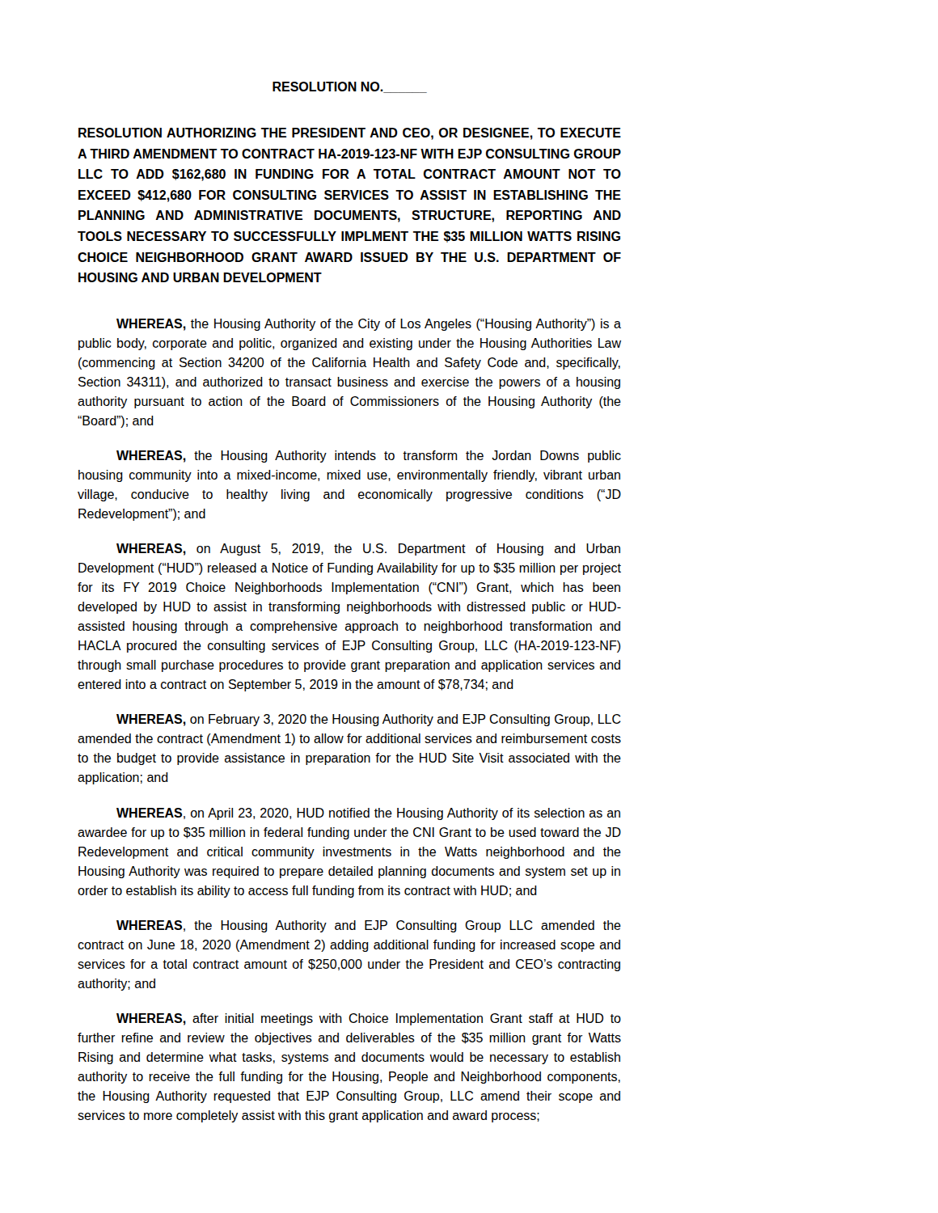RESOLUTION NO.______
RESOLUTION AUTHORIZING THE PRESIDENT AND CEO, OR DESIGNEE, TO EXECUTE A THIRD AMENDMENT TO CONTRACT HA-2019-123-NF WITH EJP CONSULTING GROUP LLC TO ADD $162,680 IN FUNDING FOR A TOTAL CONTRACT AMOUNT NOT TO EXCEED $412,680 FOR CONSULTING SERVICES TO ASSIST IN ESTABLISHING THE PLANNING AND ADMINISTRATIVE DOCUMENTS, STRUCTURE, REPORTING AND TOOLS NECESSARY TO SUCCESSFULLY IMPLMENT THE $35 MILLION WATTS RISING CHOICE NEIGHBORHOOD GRANT AWARD ISSUED BY THE U.S. DEPARTMENT OF HOUSING AND URBAN DEVELOPMENT
WHEREAS, the Housing Authority of the City of Los Angeles (“Housing Authority”) is a public body, corporate and politic, organized and existing under the Housing Authorities Law (commencing at Section 34200 of the California Health and Safety Code and, specifically, Section 34311), and authorized to transact business and exercise the powers of a housing authority pursuant to action of the Board of Commissioners of the Housing Authority (the “Board”); and
WHEREAS, the Housing Authority intends to transform the Jordan Downs public housing community into a mixed-income, mixed use, environmentally friendly, vibrant urban village, conducive to healthy living and economically progressive conditions (“JD Redevelopment”); and
WHEREAS, on August 5, 2019, the U.S. Department of Housing and Urban Development (“HUD”) released a Notice of Funding Availability for up to $35 million per project for its FY 2019 Choice Neighborhoods Implementation (“CNI”) Grant, which has been developed by HUD to assist in transforming neighborhoods with distressed public or HUD-assisted housing through a comprehensive approach to neighborhood transformation and HACLA procured the consulting services of EJP Consulting Group, LLC (HA-2019-123-NF) through small purchase procedures to provide grant preparation and application services and entered into a contract on September 5, 2019 in the amount of $78,734; and
WHEREAS, on February 3, 2020 the Housing Authority and EJP Consulting Group, LLC amended the contract (Amendment 1) to allow for additional services and reimbursement costs to the budget to provide assistance in preparation for the HUD Site Visit associated with the application; and
WHEREAS, on April 23, 2020, HUD notified the Housing Authority of its selection as an awardee for up to $35 million in federal funding under the CNI Grant to be used toward the JD Redevelopment and critical community investments in the Watts neighborhood and the Housing Authority was required to prepare detailed planning documents and system set up in order to establish its ability to access full funding from its contract with HUD; and
WHEREAS, the Housing Authority and EJP Consulting Group LLC amended the contract on June 18, 2020 (Amendment 2) adding additional funding for increased scope and services for a total contract amount of $250,000 under the President and CEO’s contracting authority; and
WHEREAS, after initial meetings with Choice Implementation Grant staff at HUD to further refine and review the objectives and deliverables of the $35 million grant for Watts Rising and determine what tasks, systems and documents would be necessary to establish authority to receive the full funding for the Housing, People and Neighborhood components, the Housing Authority requested that EJP Consulting Group, LLC amend their scope and services to more completely assist with this grant application and award process;